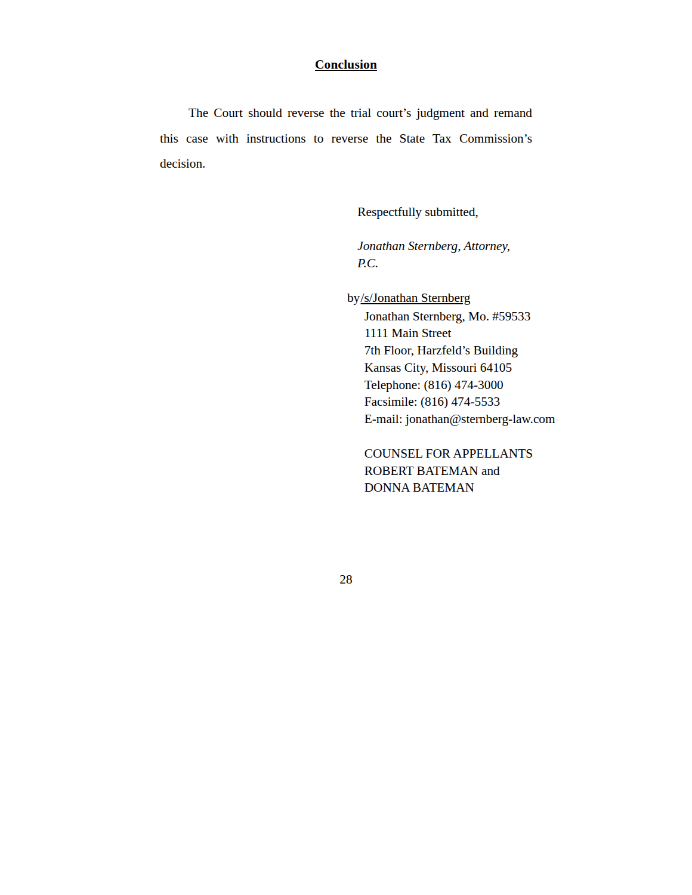Conclusion
The Court should reverse the trial court’s judgment and remand this case with instructions to reverse the State Tax Commission’s decision.
Respectfully submitted,
Jonathan Sternberg, Attorney, P.C.
by/s/Jonathan Sternberg
Jonathan Sternberg, Mo. #59533
1111 Main Street
7th Floor, Harzfeld’s Building
Kansas City, Missouri 64105
Telephone: (816) 474-3000
Facsimile: (816) 474-5533
E-mail: jonathan@sternberg-law.com
COUNSEL FOR APPELLANTS
ROBERT BATEMAN and
DONNA BATEMAN
28